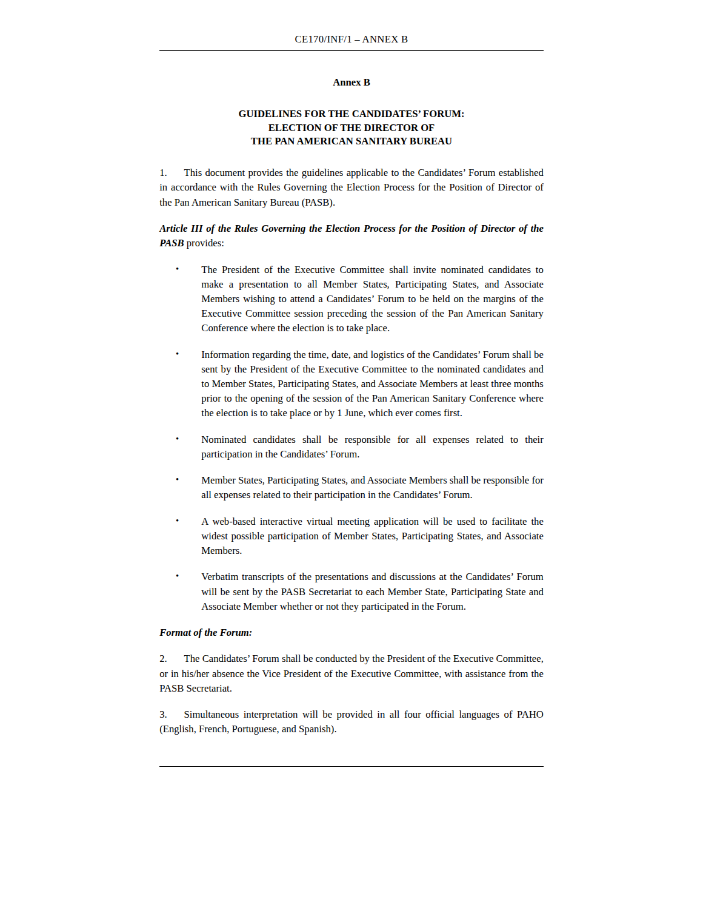CE170/INF/1 – ANNEX B
Annex B
Guidelines for the Candidates’ Forum:
Election of the Director of
the Pan American Sanitary Bureau
1. This document provides the guidelines applicable to the Candidates’ Forum established in accordance with the Rules Governing the Election Process for the Position of Director of the Pan American Sanitary Bureau (PASB).
Article III of the Rules Governing the Election Process for the Position of Director of the PASB provides:
The President of the Executive Committee shall invite nominated candidates to make a presentation to all Member States, Participating States, and Associate Members wishing to attend a Candidates’ Forum to be held on the margins of the Executive Committee session preceding the session of the Pan American Sanitary Conference where the election is to take place.
Information regarding the time, date, and logistics of the Candidates’ Forum shall be sent by the President of the Executive Committee to the nominated candidates and to Member States, Participating States, and Associate Members at least three months prior to the opening of the session of the Pan American Sanitary Conference where the election is to take place or by 1 June, which ever comes first.
Nominated candidates shall be responsible for all expenses related to their participation in the Candidates’ Forum.
Member States, Participating States, and Associate Members shall be responsible for all expenses related to their participation in the Candidates’ Forum.
A web-based interactive virtual meeting application will be used to facilitate the widest possible participation of Member States, Participating States, and Associate Members.
Verbatim transcripts of the presentations and discussions at the Candidates’ Forum will be sent by the PASB Secretariat to each Member State, Participating State and Associate Member whether or not they participated in the Forum.
Format of the Forum:
2. The Candidates’ Forum shall be conducted by the President of the Executive Committee, or in his/her absence the Vice President of the Executive Committee, with assistance from the PASB Secretariat.
3. Simultaneous interpretation will be provided in all four official languages of PAHO (English, French, Portuguese, and Spanish).